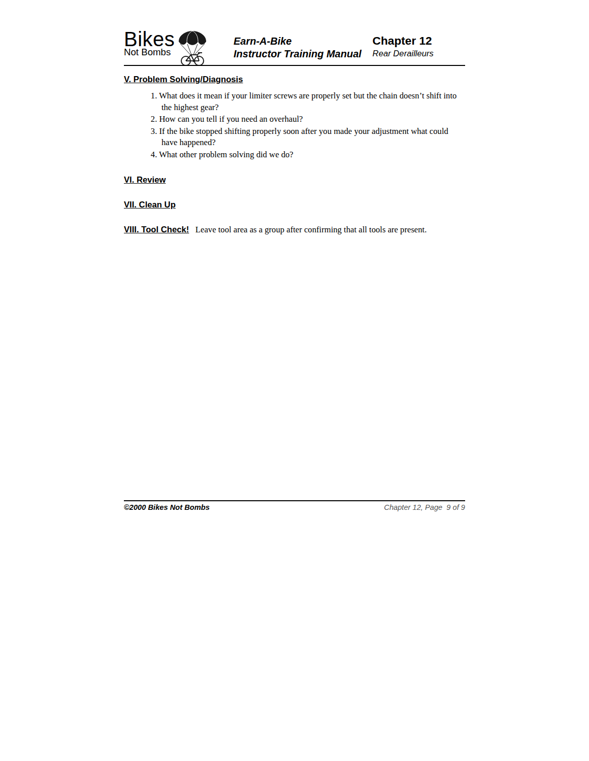Bikes Not Bombs
Earn-A-Bike
Instructor Training Manual
Chapter 12
Rear Derailleurs
V. Problem Solving/Diagnosis
1. What does it mean if your limiter screws are properly set but the chain doesn’t shift into the highest gear?
2. How can you tell if you need an overhaul?
3. If the bike stopped shifting properly soon after you made your adjustment what could have happened?
4. What other problem solving did we do?
VI. Review
VII. Clean Up
VIII. Tool Check! Leave tool area as a group after confirming that all tools are present.
©2000 Bikes Not Bombs
Chapter 12, Page 9 of 9